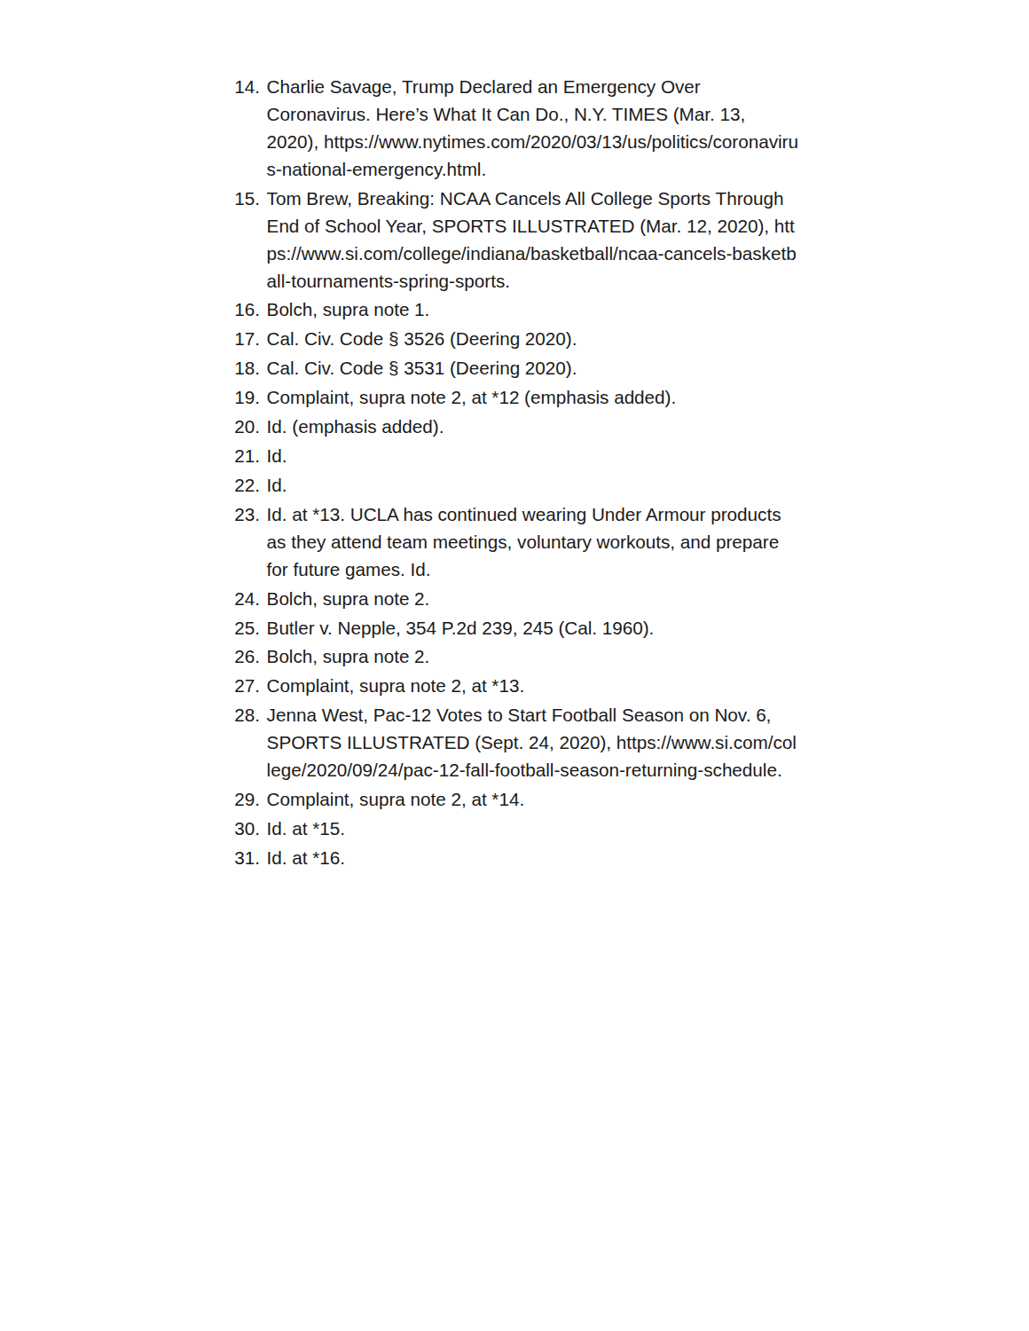Charlie Savage, Trump Declared an Emergency Over Coronavirus. Here’s What It Can Do., N.Y. TIMES (Mar. 13, 2020), https://www.nytimes.com/2020/03/13/us/politics/coronavirus-national-emergency.html.
Tom Brew, Breaking: NCAA Cancels All College Sports Through End of School Year, SPORTS ILLUSTRATED (Mar. 12, 2020), https://www.si.com/college/indiana/basketball/ncaa-cancels-basketball-tournaments-spring-sports.
Bolch, supra note 1.
Cal. Civ. Code § 3526 (Deering 2020).
Cal. Civ. Code § 3531 (Deering 2020).
Complaint, supra note 2, at *12 (emphasis added).
Id. (emphasis added).
Id.
Id.
Id. at *13. UCLA has continued wearing Under Armour products as they attend team meetings, voluntary workouts, and prepare for future games. Id.
Bolch, supra note 2.
Butler v. Nepple, 354 P.2d 239, 245 (Cal. 1960).
Bolch, supra note 2.
Complaint, supra note 2, at *13.
Jenna West, Pac-12 Votes to Start Football Season on Nov. 6, SPORTS ILLUSTRATED (Sept. 24, 2020), https://www.si.com/college/2020/09/24/pac-12-fall-football-season-returning-schedule.
Complaint, supra note 2, at *14.
Id. at *15.
Id. at *16.